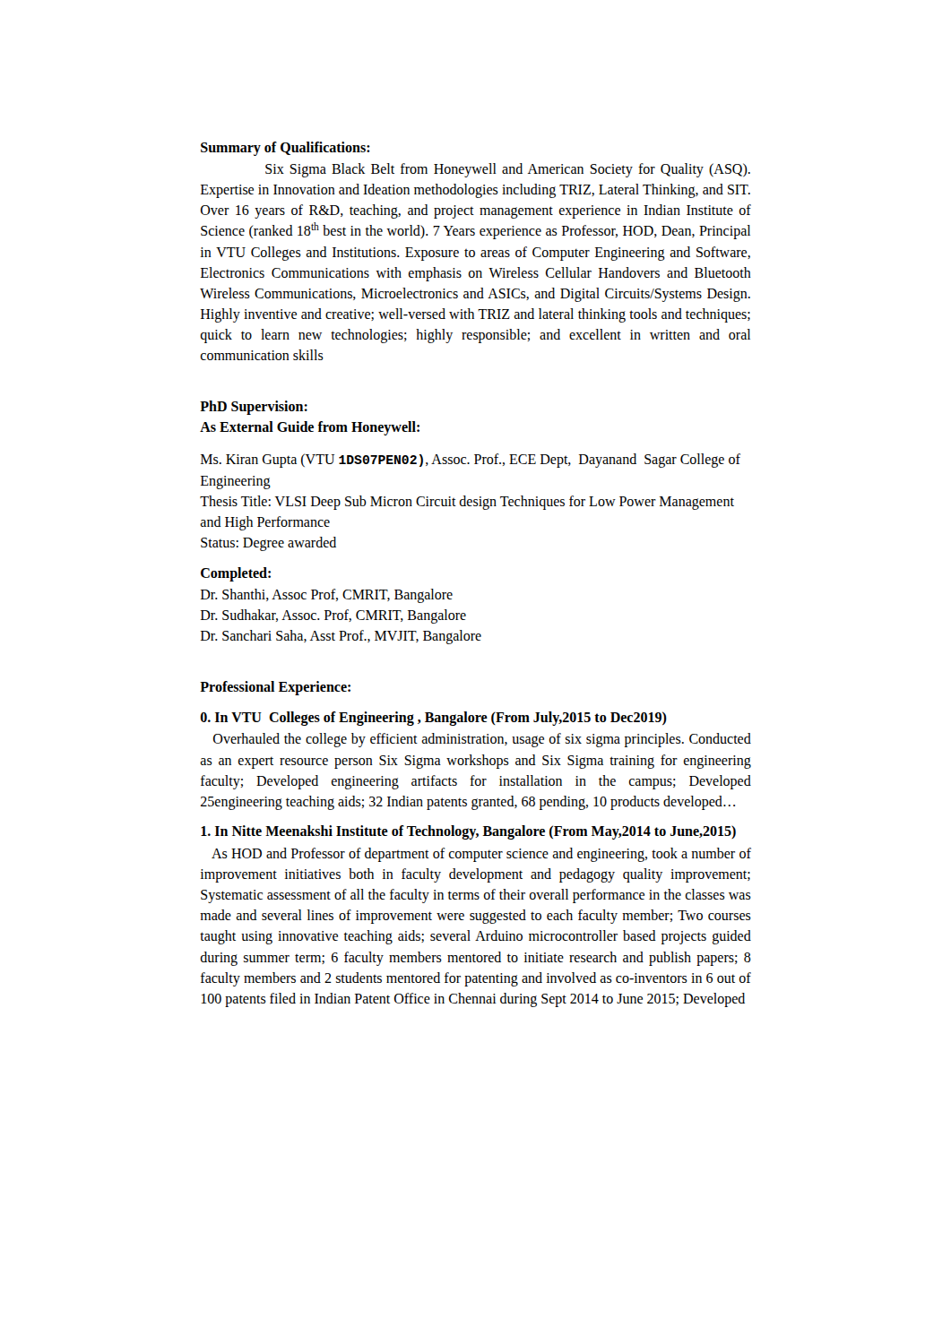Summary of Qualifications:
Six Sigma Black Belt from Honeywell and American Society for Quality (ASQ). Expertise in Innovation and Ideation methodologies including TRIZ, Lateral Thinking, and SIT. Over 16 years of R&D, teaching, and project management experience in Indian Institute of Science (ranked 18th best in the world). 7 Years experience as Professor, HOD, Dean, Principal in VTU Colleges and Institutions. Exposure to areas of Computer Engineering and Software, Electronics Communications with emphasis on Wireless Cellular Handovers and Bluetooth Wireless Communications, Microelectronics and ASICs, and Digital Circuits/Systems Design. Highly inventive and creative; well-versed with TRIZ and lateral thinking tools and techniques; quick to learn new technologies; highly responsible; and excellent in written and oral communication skills
PhD Supervision:
As External Guide from Honeywell:
Ms. Kiran Gupta (VTU 1DS07PEN02), Assoc. Prof., ECE Dept, Dayanand Sagar College of Engineering
Thesis Title: VLSI Deep Sub Micron Circuit design Techniques for Low Power Management and High Performance
Status: Degree awarded
Completed:
Dr. Shanthi, Assoc Prof, CMRIT, Bangalore
Dr. Sudhakar, Assoc. Prof, CMRIT, Bangalore
Dr. Sanchari Saha, Asst Prof., MVJIT, Bangalore
Professional Experience:
0. In VTU Colleges of Engineering , Bangalore (From July,2015 to Dec2019)
Overhauled the college by efficient administration, usage of six sigma principles. Conducted as an expert resource person Six Sigma workshops and Six Sigma training for engineering faculty; Developed engineering artifacts for installation in the campus; Developed 25engineering teaching aids; 32 Indian patents granted, 68 pending, 10 products developed…
1. In Nitte Meenakshi Institute of Technology, Bangalore (From May,2014 to June,2015)
As HOD and Professor of department of computer science and engineering, took a number of improvement initiatives both in faculty development and pedagogy quality improvement; Systematic assessment of all the faculty in terms of their overall performance in the classes was made and several lines of improvement were suggested to each faculty member; Two courses taught using innovative teaching aids; several Arduino microcontroller based projects guided during summer term; 6 faculty members mentored to initiate research and publish papers; 8 faculty members and 2 students mentored for patenting and involved as co-inventors in 6 out of 100 patents filed in Indian Patent Office in Chennai during Sept 2014 to June 2015; Developed